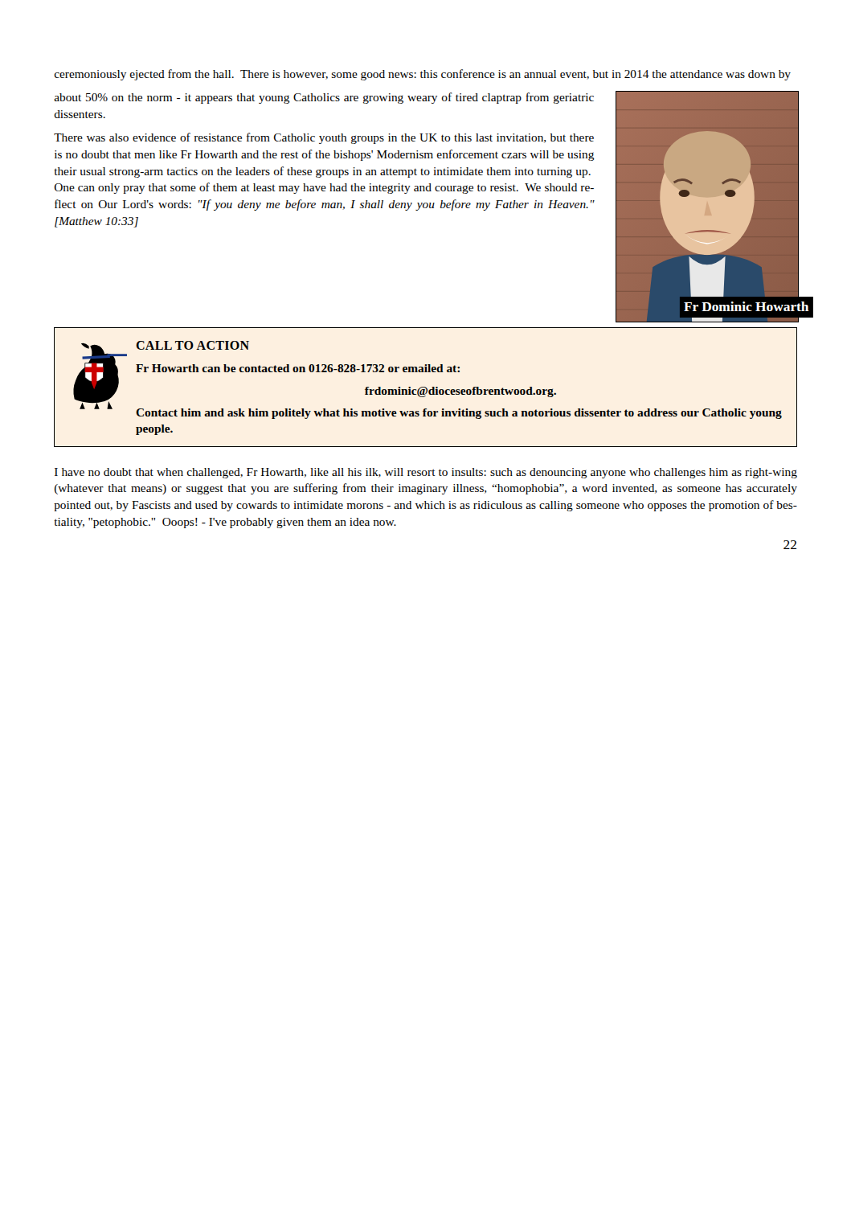ceremoniously ejected from the hall. There is however, some good news: this conference is an annual event, but in 2014 the attendance was down by
Fr Dominic Howarth
about 50% on the norm - it appears that young Catholics are growing weary of tired claptrap from geriatric dissenters.
There was also evidence of resistance from Catholic youth groups in the UK to this last invitation, but there is no doubt that men like Fr Howarth and the rest of the bishops' Modernism enforcement czars will be using their usual strong-arm tactics on the leaders of these groups in an attempt to intimidate them into turning up. One can only pray that some of them at least may have had the integrity and courage to resist. We should reflect on Our Lord's words: "If you deny me before man, I shall deny you before my Father in Heaven." [Matthew 10:33]
CALL TO ACTION
Fr Howarth can be contacted on 0126-828-1732 or emailed at:
frdominic@dioceseofbrentwood.org.
Contact him and ask him politely what his motive was for inviting such a notorious dissenter to address our Catholic young people.
I have no doubt that when challenged, Fr Howarth, like all his ilk, will resort to insults: such as denouncing anyone who challenges him as right-wing (whatever that means) or suggest that you are suffering from their imaginary illness, “homophobia”, a word invented, as someone has accurately pointed out, by Fascists and used by cowards to intimidate morons - and which is as ridiculous as calling someone who opposes the promotion of bestiality, "petophobic." Ooops! - I've probably given them an idea now.
22